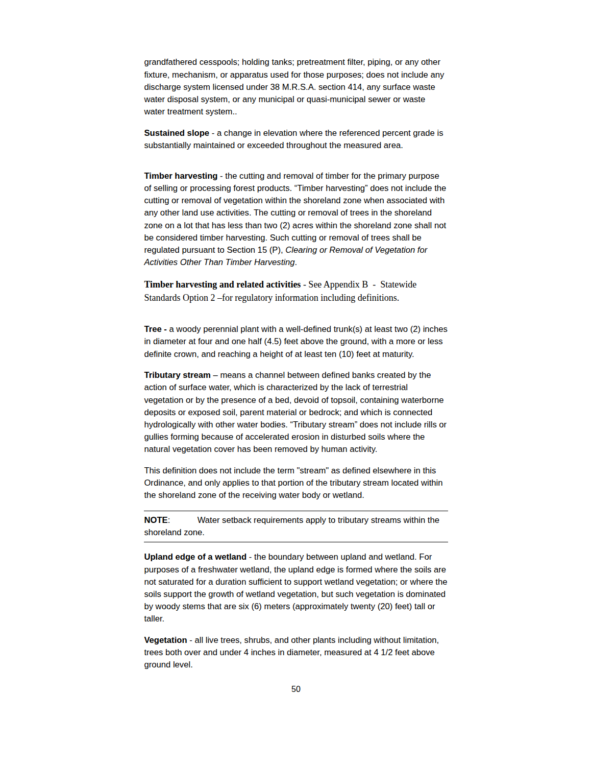grandfathered cesspools; holding tanks; pretreatment filter, piping, or any other fixture, mechanism, or apparatus used for those purposes; does not include any discharge system licensed under 38 M.R.S.A. section 414, any surface waste water disposal system, or any municipal or quasi-municipal sewer or waste water treatment system..
Sustained slope - a change in elevation where the referenced percent grade is substantially maintained or exceeded throughout the measured area.
Timber harvesting - the cutting and removal of timber for the primary purpose of selling or processing forest products. “Timber harvesting” does not include the cutting or removal of vegetation within the shoreland zone when associated with any other land use activities. The cutting or removal of trees in the shoreland zone on a lot that has less than two (2) acres within the shoreland zone shall not be considered timber harvesting. Such cutting or removal of trees shall be regulated pursuant to Section 15 (P), Clearing or Removal of Vegetation for Activities Other Than Timber Harvesting.
Timber harvesting and related activities - See Appendix B - Statewide Standards Option 2 –for regulatory information including definitions.
Tree - a woody perennial plant with a well-defined trunk(s) at least two (2) inches in diameter at four and one half (4.5) feet above the ground, with a more or less definite crown, and reaching a height of at least ten (10) feet at maturity.
Tributary stream – means a channel between defined banks created by the action of surface water, which is characterized by the lack of terrestrial vegetation or by the presence of a bed, devoid of topsoil, containing waterborne deposits or exposed soil, parent material or bedrock; and which is connected hydrologically with other water bodies. “Tributary stream” does not include rills or gullies forming because of accelerated erosion in disturbed soils where the natural vegetation cover has been removed by human activity.
This definition does not include the term "stream" as defined elsewhere in this Ordinance, and only applies to that portion of the tributary stream located within the shoreland zone of the receiving water body or wetland.
NOTE: Water setback requirements apply to tributary streams within the shoreland zone.
Upland edge of a wetland - the boundary between upland and wetland. For purposes of a freshwater wetland, the upland edge is formed where the soils are not saturated for a duration sufficient to support wetland vegetation; or where the soils support the growth of wetland vegetation, but such vegetation is dominated by woody stems that are six (6) meters (approximately twenty (20) feet) tall or taller.
Vegetation - all live trees, shrubs, and other plants including without limitation, trees both over and under 4 inches in diameter, measured at 4 1/2 feet above ground level.
50